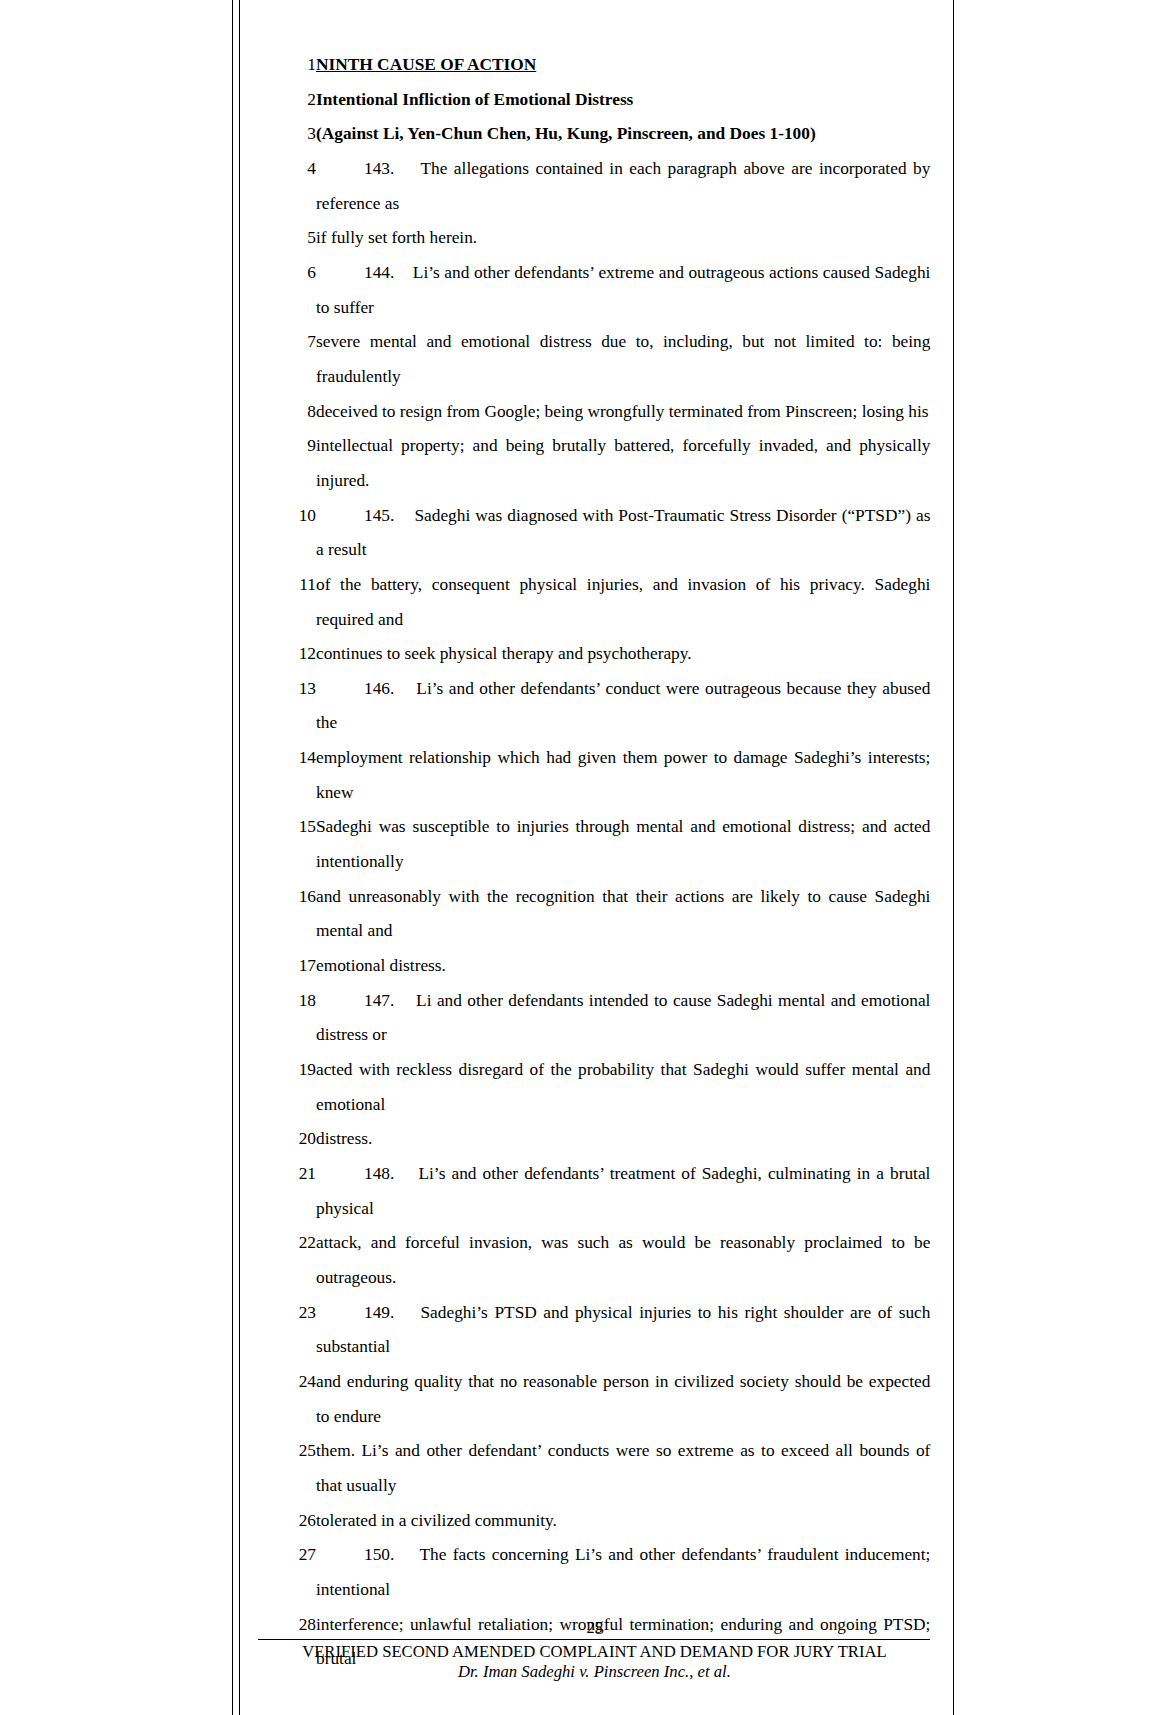| 1 | NINTH CAUSE OF ACTION |
| 2 | Intentional Infliction of Emotional Distress |
| 3 | (Against Li, Yen-Chun Chen, Hu, Kung, Pinscreen, and Does 1-100) |
| 4 | 143. The allegations contained in each paragraph above are incorporated by reference as |
| 5 | if fully set forth herein. |
| 6 | 144. Li’s and other defendants’ extreme and outrageous actions caused Sadeghi to suffer |
| 7 | severe mental and emotional distress due to, including, but not limited to: being fraudulently |
| 8 | deceived to resign from Google; being wrongfully terminated from Pinscreen; losing his |
| 9 | intellectual property; and being brutally battered, forcefully invaded, and physically injured. |
| 10 | 145. Sadeghi was diagnosed with Post-Traumatic Stress Disorder (“PTSD”) as a result |
| 11 | of the battery, consequent physical injuries, and invasion of his privacy. Sadeghi required and |
| 12 | continues to seek physical therapy and psychotherapy. |
| 13 | 146. Li’s and other defendants’ conduct were outrageous because they abused the |
| 14 | employment relationship which had given them power to damage Sadeghi’s interests; knew |
| 15 | Sadeghi was susceptible to injuries through mental and emotional distress; and acted intentionally |
| 16 | and unreasonably with the recognition that their actions are likely to cause Sadeghi mental and |
| 17 | emotional distress. |
| 18 | 147. Li and other defendants intended to cause Sadeghi mental and emotional distress or |
| 19 | acted with reckless disregard of the probability that Sadeghi would suffer mental and emotional |
| 20 | distress. |
| 21 | 148. Li’s and other defendants’ treatment of Sadeghi, culminating in a brutal physical |
| 22 | attack, and forceful invasion, was such as would be reasonably proclaimed to be outrageous. |
| 23 | 149. Sadeghi’s PTSD and physical injuries to his right shoulder are of such substantial |
| 24 | and enduring quality that no reasonable person in civilized society should be expected to endure |
| 25 | them. Li’s and other defendant’ conducts were so extreme as to exceed all bounds of that usually |
| 26 | tolerated in a civilized community. |
| 27 | 150. The facts concerning Li’s and other defendants’ fraudulent inducement; intentional |
| 28 | interference; unlawful retaliation; wrongful termination; enduring and ongoing PTSD; brutal |
25
VERIFIED SECOND AMENDED COMPLAINT AND DEMAND FOR JURY TRIAL
Dr. Iman Sadeghi v. Pinscreen Inc., et al.